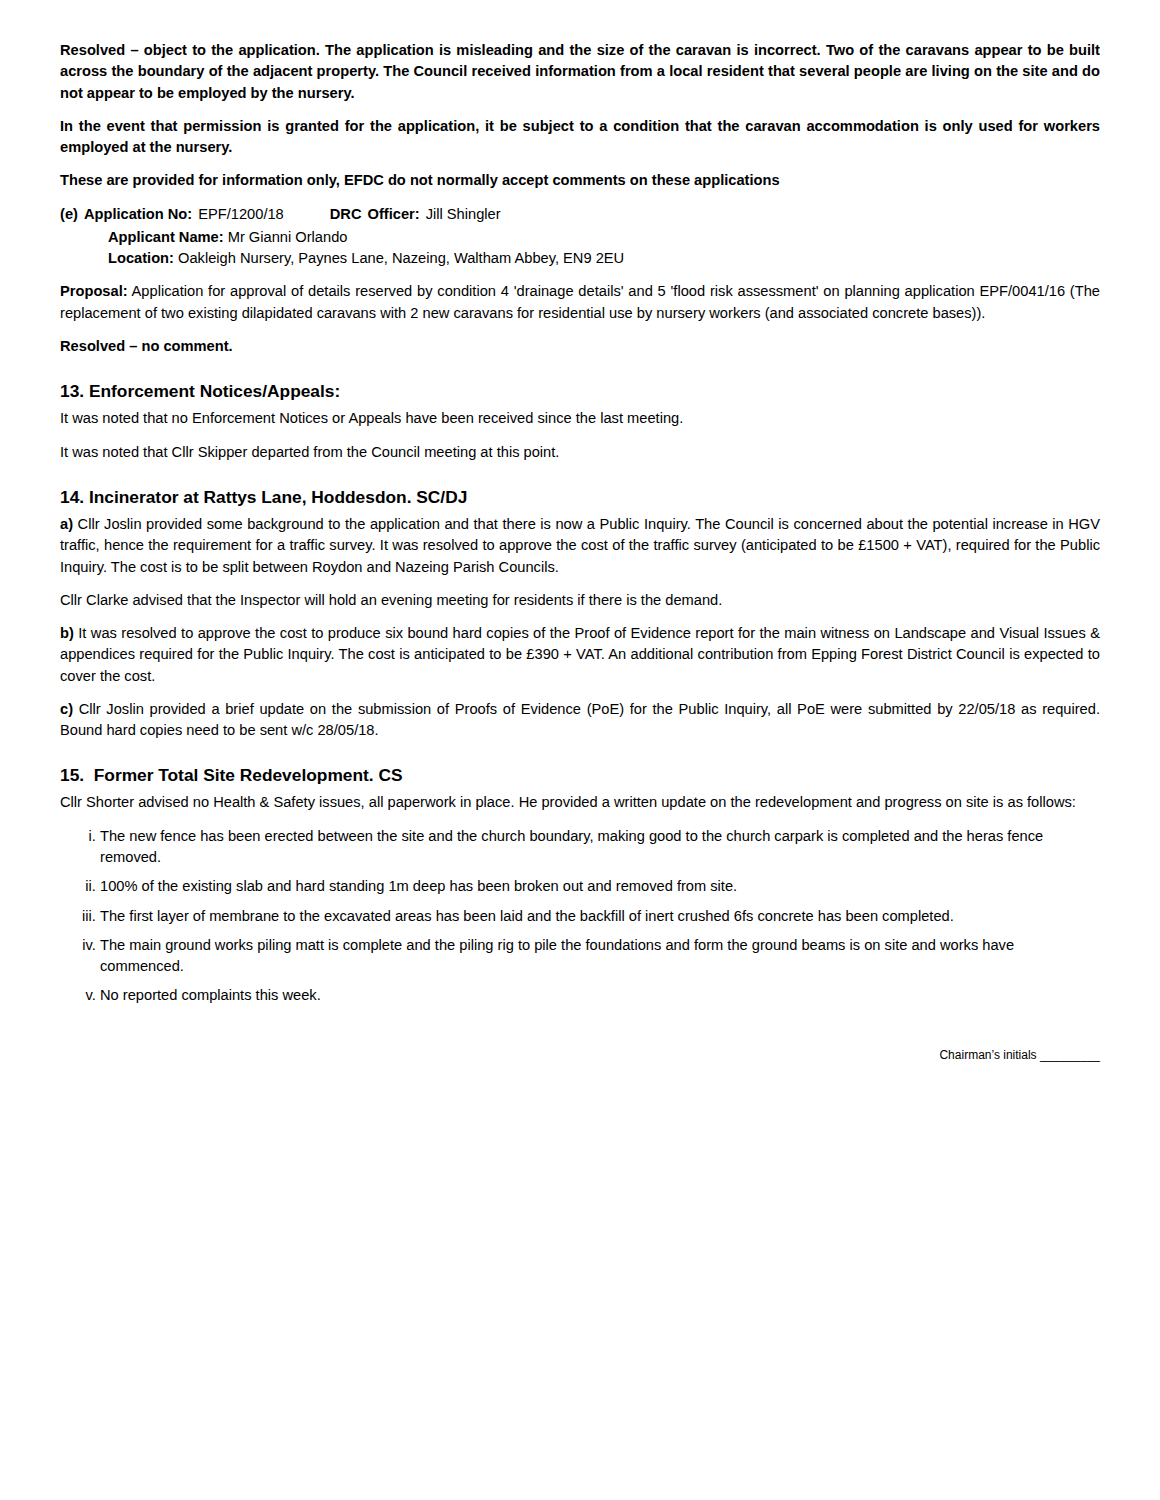Resolved – object to the application. The application is misleading and the size of the caravan is incorrect. Two of the caravans appear to be built across the boundary of the adjacent property. The Council received information from a local resident that several people are living on the site and do not appear to be employed by the nursery.
In the event that permission is granted for the application, it be subject to a condition that the caravan accommodation is only used for workers employed at the nursery.
These are provided for information only, EFDC do not normally accept comments on these applications
| (e) | Application No: | EPF/1200/18 | DRC | Officer: | Jill Shingler |
Applicant Name: Mr Gianni Orlando
Location: Oakleigh Nursery, Paynes Lane, Nazeing, Waltham Abbey, EN9 2EU
Proposal: Application for approval of details reserved by condition 4 'drainage details' and 5 'flood risk assessment' on planning application EPF/0041/16 (The replacement of two existing dilapidated caravans with 2 new caravans for residential use by nursery workers (and associated concrete bases)).
Resolved – no comment.
13. Enforcement Notices/Appeals:
It was noted that no Enforcement Notices or Appeals have been received since the last meeting.
It was noted that Cllr Skipper departed from the Council meeting at this point.
14. Incinerator at Rattys Lane, Hoddesdon. SC/DJ
a) Cllr Joslin provided some background to the application and that there is now a Public Inquiry. The Council is concerned about the potential increase in HGV traffic, hence the requirement for a traffic survey. It was resolved to approve the cost of the traffic survey (anticipated to be £1500 + VAT), required for the Public Inquiry. The cost is to be split between Roydon and Nazeing Parish Councils.
Cllr Clarke advised that the Inspector will hold an evening meeting for residents if there is the demand.
b) It was resolved to approve the cost to produce six bound hard copies of the Proof of Evidence report for the main witness on Landscape and Visual Issues & appendices required for the Public Inquiry. The cost is anticipated to be £390 + VAT. An additional contribution from Epping Forest District Council is expected to cover the cost.
c) Cllr Joslin provided a brief update on the submission of Proofs of Evidence (PoE) for the Public Inquiry, all PoE were submitted by 22/05/18 as required. Bound hard copies need to be sent w/c 28/05/18.
15. Former Total Site Redevelopment. CS
Cllr Shorter advised no Health & Safety issues, all paperwork in place. He provided a written update on the redevelopment and progress on site is as follows:
The new fence has been erected between the site and the church boundary, making good to the church carpark is completed and the heras fence removed.
100% of the existing slab and hard standing 1m deep has been broken out and removed from site.
The first layer of membrane to the excavated areas has been laid and the backfill of inert crushed 6fs concrete has been completed.
The main ground works piling matt is complete and the piling rig to pile the foundations and form the ground beams is on site and works have commenced.
No reported complaints this week.
Chairman’s initials _________